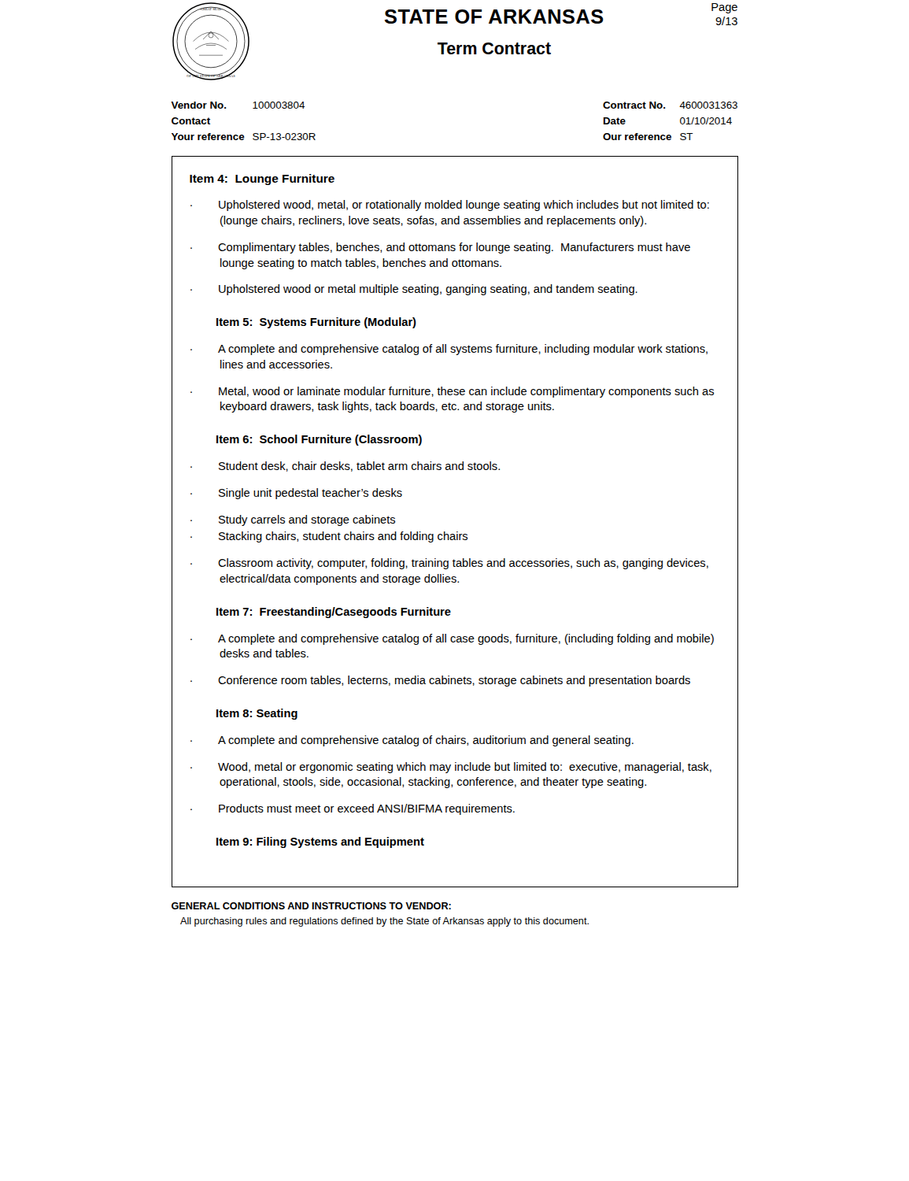STATE OF ARKANSAS
Term Contract
Page
9/13
Vendor No. 100003804
Contact
Your reference SP-13-0230R
Contract No. 4600031363
Date 01/10/2014
Our reference ST
Item 4: Lounge Furniture
·Upholstered wood, metal, or rotationally molded lounge seating which includes but not limited to: (lounge chairs, recliners, love seats, sofas, and assemblies and replacements only).
·Complimentary tables, benches, and ottomans for lounge seating. Manufacturers must have lounge seating to match tables, benches and ottomans.
·Upholstered wood or metal multiple seating, ganging seating, and tandem seating.
Item 5: Systems Furniture (Modular)
·A complete and comprehensive catalog of all systems furniture, including modular work stations, lines and accessories.
·Metal, wood or laminate modular furniture, these can include complimentary components such as keyboard drawers, task lights, tack boards, etc. and storage units.
Item 6: School Furniture (Classroom)
·Student desk, chair desks, tablet arm chairs and stools.
·Single unit pedestal teacher’s desks
·Study carrels and storage cabinets
·Stacking chairs, student chairs and folding chairs
·Classroom activity, computer, folding, training tables and accessories, such as, ganging devices, electrical/data components and storage dollies.
Item 7: Freestanding/Casegoods Furniture
·A complete and comprehensive catalog of all case goods, furniture, (including folding and mobile) desks and tables.
·Conference room tables, lecterns, media cabinets, storage cabinets and presentation boards
Item 8: Seating
·A complete and comprehensive catalog of chairs, auditorium and general seating.
·Wood, metal or ergonomic seating which may include but limited to: executive, managerial, task, operational, stools, side, occasional, stacking, conference, and theater type seating.
·Products must meet or exceed ANSI/BIFMA requirements.
Item 9: Filing Systems and Equipment
GENERAL CONDITIONS AND INSTRUCTIONS TO VENDOR:
All purchasing rules and regulations defined by the State of Arkansas apply to this document.